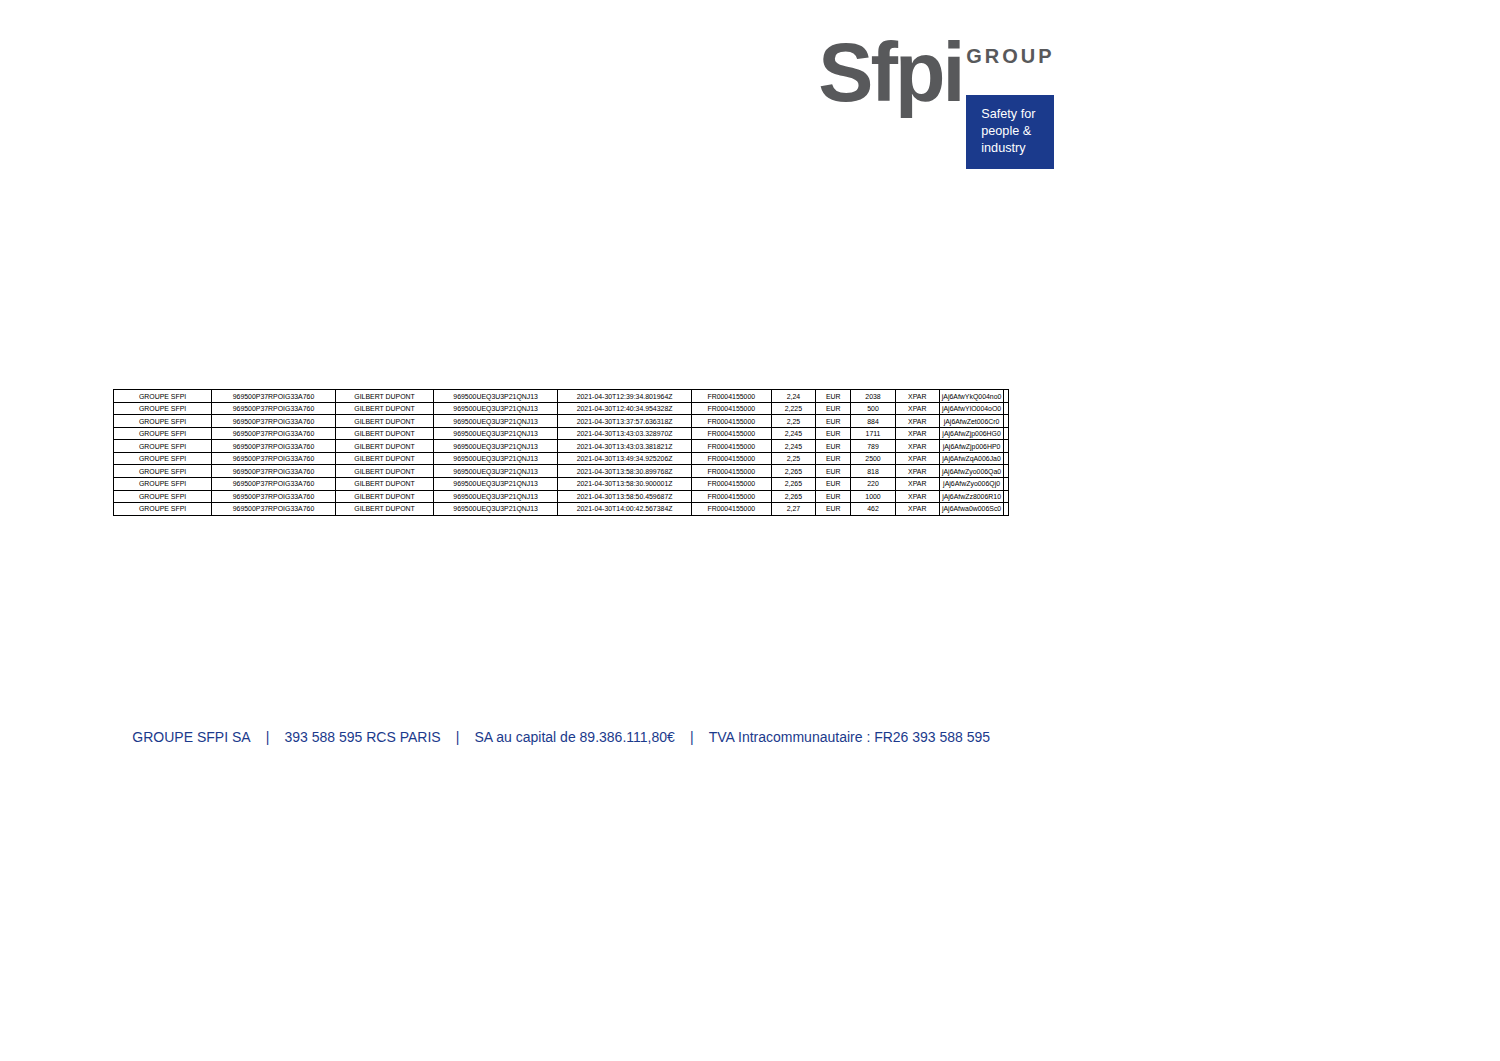Sfpi
GROUP
Safety for
people &
industry
| GROUPE SFPI | 969500P37RPOIG33A760 | GILBERT DUPONT | 969500UEQ3U3P21QNJ13 | 2021-04-30T12:39:34.801964Z | FR0004155000 | 2,24 | EUR | 2038 | XPAR | jAj6AfwYkQ004no0 | |
| GROUPE SFPI | 969500P37RPOIG33A760 | GILBERT DUPONT | 969500UEQ3U3P21QNJ13 | 2021-04-30T12:40:34.954328Z | FR0004155000 | 2,225 | EUR | 500 | XPAR | jAj6AfwYlO004oO0 | |
| GROUPE SFPI | 969500P37RPOIG33A760 | GILBERT DUPONT | 969500UEQ3U3P21QNJ13 | 2021-04-30T13:37:57.636318Z | FR0004155000 | 2,25 | EUR | 884 | XPAR | jAj6AfwZet006Cr0 | |
| GROUPE SFPI | 969500P37RPOIG33A760 | GILBERT DUPONT | 969500UEQ3U3P21QNJ13 | 2021-04-30T13:43:03.328970Z | FR0004155000 | 2,245 | EUR | 1711 | XPAR | jAj6AfwZjp006HG0 | |
| GROUPE SFPI | 969500P37RPOIG33A760 | GILBERT DUPONT | 969500UEQ3U3P21QNJ13 | 2021-04-30T13:43:03.381821Z | FR0004155000 | 2,245 | EUR | 789 | XPAR | jAj6AfwZjp006HP0 | |
| GROUPE SFPI | 969500P37RPOIG33A760 | GILBERT DUPONT | 969500UEQ3U3P21QNJ13 | 2021-04-30T13:49:34.925206Z | FR0004155000 | 2,25 | EUR | 2500 | XPAR | jAj6AfwZqA006Ja0 | |
| GROUPE SFPI | 969500P37RPOIG33A760 | GILBERT DUPONT | 969500UEQ3U3P21QNJ13 | 2021-04-30T13:58:30.899768Z | FR0004155000 | 2,265 | EUR | 818 | XPAR | jAj6AfwZyo006Qa0 | |
| GROUPE SFPI | 969500P37RPOIG33A760 | GILBERT DUPONT | 969500UEQ3U3P21QNJ13 | 2021-04-30T13:58:30.900001Z | FR0004155000 | 2,265 | EUR | 220 | XPAR | jAj6AfwZyo006Qj0 | |
| GROUPE SFPI | 969500P37RPOIG33A760 | GILBERT DUPONT | 969500UEQ3U3P21QNJ13 | 2021-04-30T13:58:50.459687Z | FR0004155000 | 2,265 | EUR | 1000 | XPAR | jAj6AfwZz8006R10 | |
| GROUPE SFPI | 969500P37RPOIG33A760 | GILBERT DUPONT | 969500UEQ3U3P21QNJ13 | 2021-04-30T14:00:42.567384Z | FR0004155000 | 2,27 | EUR | 462 | XPAR | jAj6Afwa0w006Sc0 | |
GROUPE SFPI SA|393 588 595 RCS PARIS|SA au capital de 89.386.111,80€|TVA Intracommunautaire : FR26 393 588 595